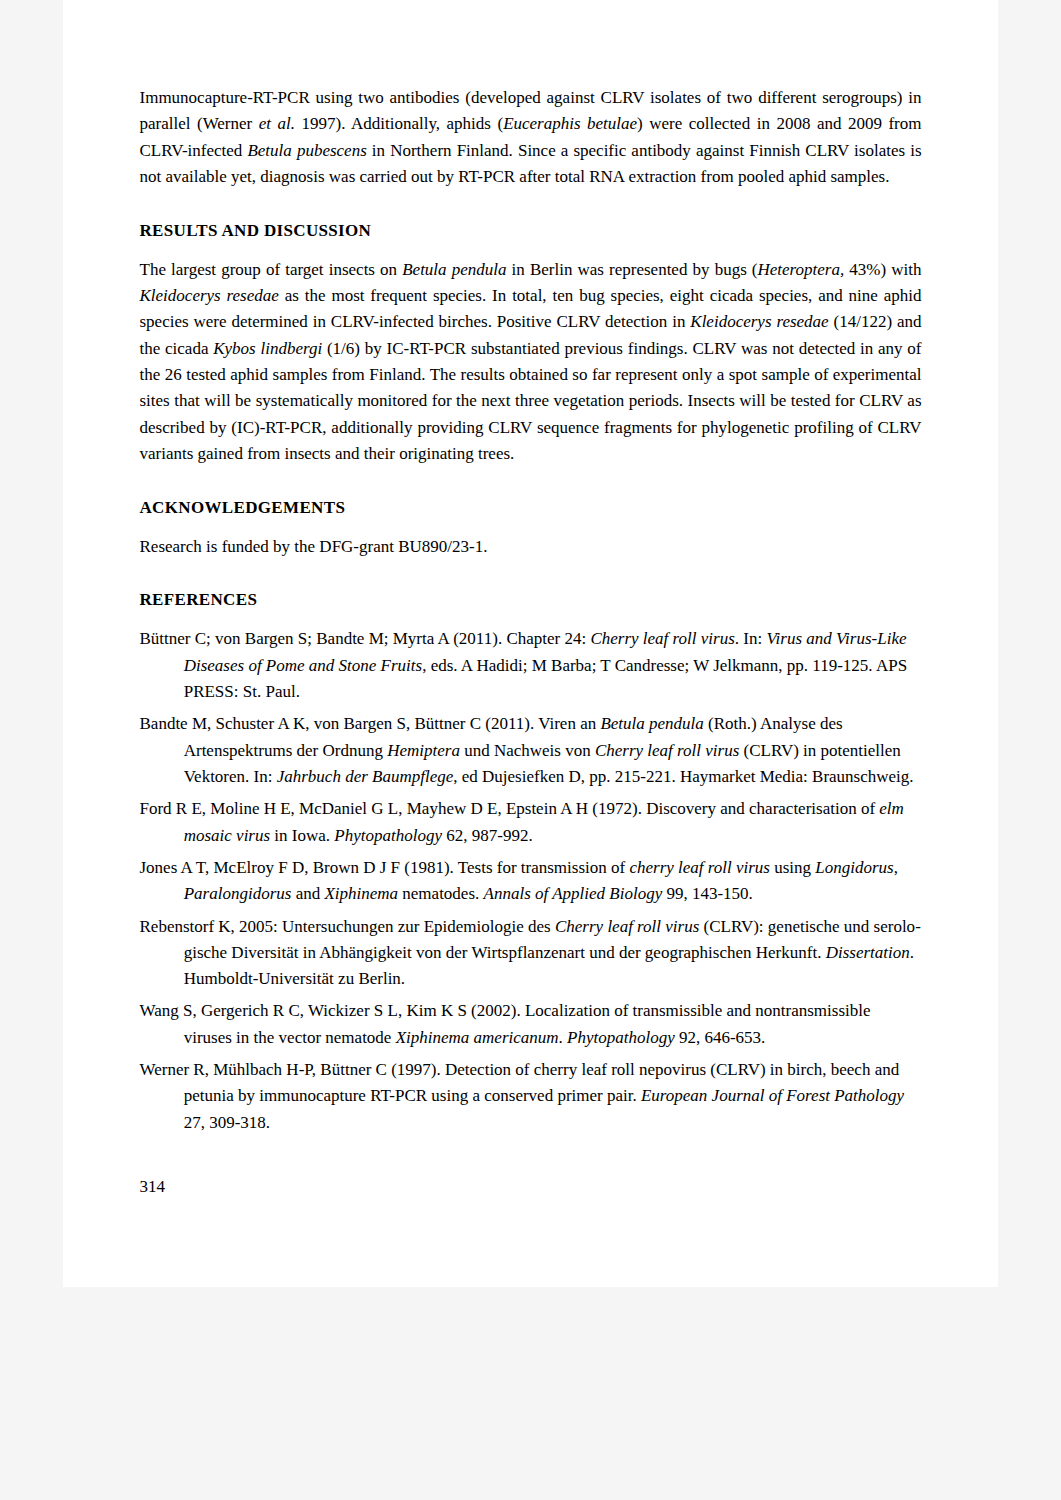Immunocapture-RT-PCR using two antibodies (developed against CLRV isolates of two different serogroups) in parallel (Werner et al. 1997). Additionally, aphids (Euceraphis betulae) were collected in 2008 and 2009 from CLRV-infected Betula pubescens in Northern Finland. Since a specific antibody against Finnish CLRV isolates is not available yet, diagnosis was carried out by RT-PCR after total RNA extraction from pooled aphid samples.
Results and Discussion
The largest group of target insects on Betula pendula in Berlin was represented by bugs (Heteroptera, 43%) with Kleidocerys resedae as the most frequent species. In total, ten bug species, eight cicada species, and nine aphid species were determined in CLRV-infected birches. Positive CLRV detection in Kleidocerys resedae (14/122) and the cicada Kybos lindbergi (1/6) by IC-RT-PCR substantiated previous findings. CLRV was not detected in any of the 26 tested aphid samples from Finland. The results obtained so far represent only a spot sample of experimental sites that will be systematically monitored for the next three vegetation periods. Insects will be tested for CLRV as described by (IC)-RT-PCR, additionally providing CLRV sequence fragments for phylogenetic profiling of CLRV variants gained from insects and their originating trees.
Acknowledgements
Research is funded by the DFG-grant BU890/23-1.
References
Büttner C; von Bargen S; Bandte M; Myrta A (2011). Chapter 24: Cherry leaf roll virus. In: Virus and Virus-Like Diseases of Pome and Stone Fruits, eds. A Hadidi; M Barba; T Candresse; W Jelkmann, pp. 119-125. APS PRESS: St. Paul.
Bandte M, Schuster A K, von Bargen S, Büttner C (2011). Viren an Betula pendula (Roth.) Analyse des Artenspektrums der Ordnung Hemiptera und Nachweis von Cherry leaf roll virus (CLRV) in potentiellen Vektoren. In: Jahrbuch der Baumpflege, ed Dujesiefken D, pp. 215-221. Haymarket Media: Braunschweig.
Ford R E, Moline H E, McDaniel G L, Mayhew D E, Epstein A H (1972). Discovery and characterisation of elm mosaic virus in Iowa. Phytopathology 62, 987-992.
Jones A T, McElroy F D, Brown D J F (1981). Tests for transmission of cherry leaf roll virus using Longidorus, Paralongidorus and Xiphinema nematodes. Annals of Applied Biology 99, 143-150.
Rebenstorf K, 2005: Untersuchungen zur Epidemiologie des Cherry leaf roll virus (CLRV): genetische und serologische Diversität in Abhängigkeit von der Wirtspflanzenart und der geographischen Herkunft. Dissertation. Humboldt-Universität zu Berlin.
Wang S, Gergerich R C, Wickizer S L, Kim K S (2002). Localization of transmissible and nontransmissible viruses in the vector nematode Xiphinema americanum. Phytopathology 92, 646-653.
Werner R, Mühlbach H-P, Büttner C (1997). Detection of cherry leaf roll nepovirus (CLRV) in birch, beech and petunia by immunocapture RT-PCR using a conserved primer pair. European Journal of Forest Pathology 27, 309-318.
314